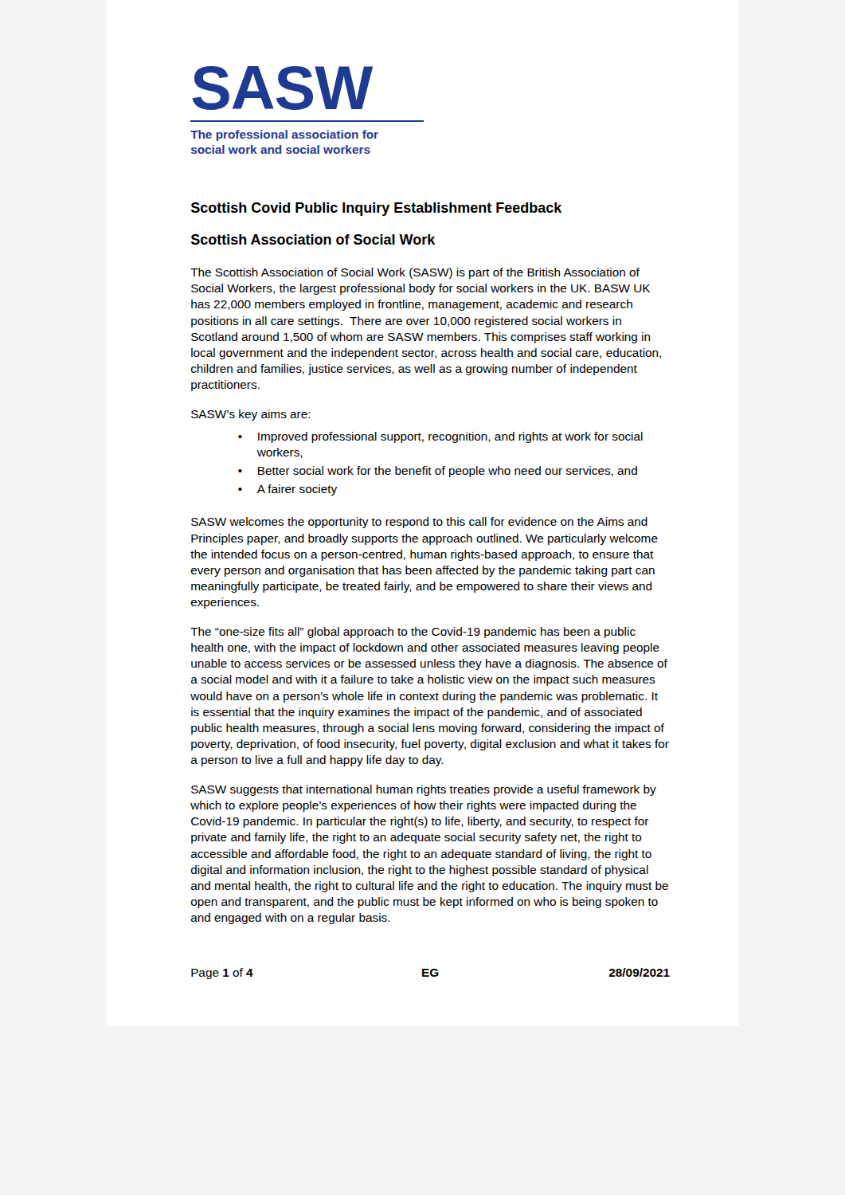SASW
The professional association for
social work and social workers
Scottish Covid Public Inquiry Establishment Feedback
Scottish Association of Social Work
The Scottish Association of Social Work (SASW) is part of the British Association of Social Workers, the largest professional body for social workers in the UK. BASW UK has 22,000 members employed in frontline, management, academic and research positions in all care settings. There are over 10,000 registered social workers in Scotland around 1,500 of whom are SASW members. This comprises staff working in local government and the independent sector, across health and social care, education, children and families, justice services, as well as a growing number of independent practitioners.
SASW’s key aims are:
Improved professional support, recognition, and rights at work for social workers,
Better social work for the benefit of people who need our services, and
A fairer society
SASW welcomes the opportunity to respond to this call for evidence on the Aims and Principles paper, and broadly supports the approach outlined. We particularly welcome the intended focus on a person-centred, human rights-based approach, to ensure that every person and organisation that has been affected by the pandemic taking part can meaningfully participate, be treated fairly, and be empowered to share their views and experiences.
The “one-size fits all” global approach to the Covid-19 pandemic has been a public health one, with the impact of lockdown and other associated measures leaving people unable to access services or be assessed unless they have a diagnosis. The absence of a social model and with it a failure to take a holistic view on the impact such measures would have on a person’s whole life in context during the pandemic was problematic. It is essential that the inquiry examines the impact of the pandemic, and of associated public health measures, through a social lens moving forward, considering the impact of poverty, deprivation, of food insecurity, fuel poverty, digital exclusion and what it takes for a person to live a full and happy life day to day.
SASW suggests that international human rights treaties provide a useful framework by which to explore people’s experiences of how their rights were impacted during the Covid-19 pandemic. In particular the right(s) to life, liberty, and security, to respect for private and family life, the right to an adequate social security safety net, the right to accessible and affordable food, the right to an adequate standard of living, the right to digital and information inclusion, the right to the highest possible standard of physical and mental health, the right to cultural life and the right to education. The inquiry must be open and transparent, and the public must be kept informed on who is being spoken to and engaged with on a regular basis.
Page 1 of 4
EG
28/09/2021